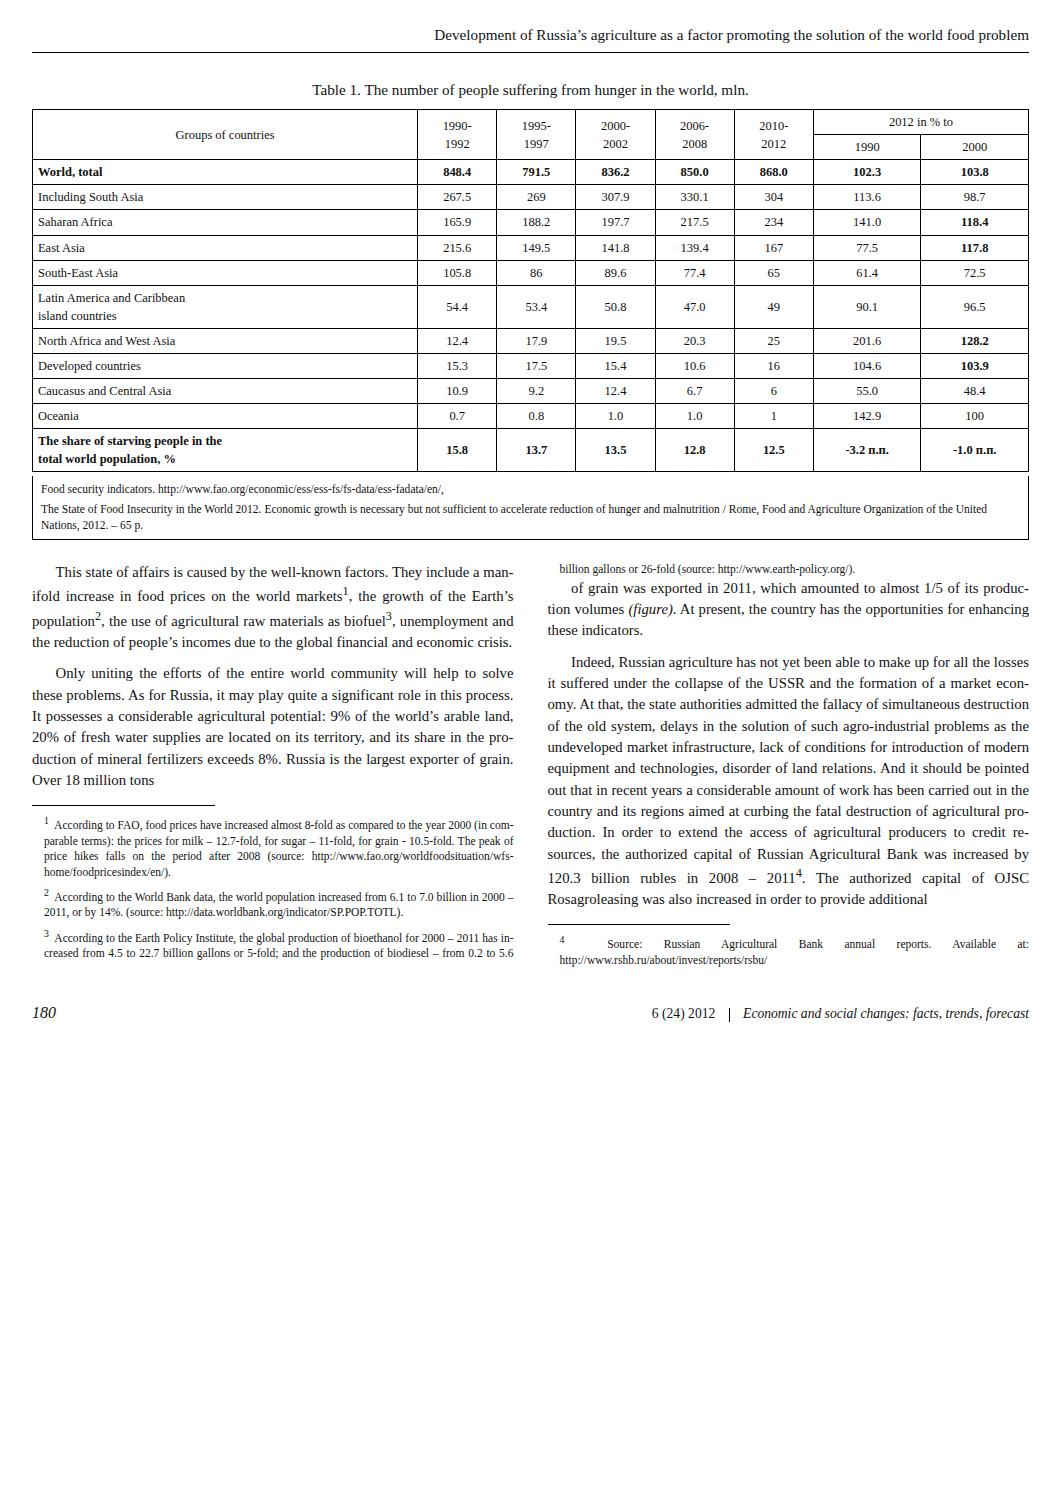Development of Russia’s agriculture as a factor promoting the solution of the world food problem
Table 1. The number of people suffering from hunger in the world, mln.
| Groups of countries | 1990- 1992 | 1995- 1997 | 2000- 2002 | 2006- 2008 | 2010- 2012 | 2012 in % to |
| --- | --- | --- | --- | --- | --- | --- |
| 1990 | 2000 |
| World, total | 848.4 | 791.5 | 836.2 | 850.0 | 868.0 | 102.3 | 103.8 |
| Including South Asia | 267.5 | 269 | 307.9 | 330.1 | 304 | 113.6 | 98.7 |
| Saharan Africa | 165.9 | 188.2 | 197.7 | 217.5 | 234 | 141.0 | 118.4 |
| East Asia | 215.6 | 149.5 | 141.8 | 139.4 | 167 | 77.5 | 117.8 |
| South-East Asia | 105.8 | 86 | 89.6 | 77.4 | 65 | 61.4 | 72.5 |
| Latin America and Caribbean island countries | 54.4 | 53.4 | 50.8 | 47.0 | 49 | 90.1 | 96.5 |
| North Africa and West Asia | 12.4 | 17.9 | 19.5 | 20.3 | 25 | 201.6 | 128.2 |
| Developed countries | 15.3 | 17.5 | 15.4 | 10.6 | 16 | 104.6 | 103.9 |
| Caucasus and Central Asia | 10.9 | 9.2 | 12.4 | 6.7 | 6 | 55.0 | 48.4 |
| Oceania | 0.7 | 0.8 | 1.0 | 1.0 | 1 | 142.9 | 100 |
| The share of starving people in the total world population, % | 15.8 | 13.7 | 13.5 | 12.8 | 12.5 | -3.2 п.п. | -1.0 п.п. |
Food security indicators. http://www.fao.org/economic/ess/ess-fs/fs-data/ess-fadata/en/,
The State of Food Insecurity in the World 2012. Economic growth is necessary but not sufficient to accelerate reduction of hunger and malnutrition / Rome, Food and Agriculture Organization of the United Nations, 2012. – 65 p.
This state of affairs is caused by the well-known factors. They include a manifold increase in food prices on the world markets1, the growth of the Earth’s population2, the use of agricultural raw materials as biofuel3, unemployment and the reduction of people’s incomes due to the global financial and economic crisis.
Only uniting the efforts of the entire world community will help to solve these problems. As for Russia, it may play quite a significant role in this process. It possesses a considerable agricultural potential: 9% of the world’s arable land, 20% of fresh water supplies are located on its territory, and its share in the production of mineral fertilizers exceeds 8%. Russia is the largest exporter of grain. Over 18 million tons
1 According to FAO, food prices have increased almost 8-fold as compared to the year 2000 (in comparable terms): the prices for milk – 12.7-fold, for sugar – 11-fold, for grain - 10.5-fold. The peak of price hikes falls on the period after 2008 (source: http://www.fao.org/worldfoodsituation/wfs-home/foodpricesindex/en/).
2 According to the World Bank data, the world population increased from 6.1 to 7.0 billion in 2000 – 2011, or by 14%. (source: http://data.worldbank.org/indicator/SP.POP.TOTL).
3 According to the Earth Policy Institute, the global production of bioethanol for 2000 – 2011 has increased from 4.5 to 22.7 billion gallons or 5-fold; and the production of biodiesel – from 0.2 to 5.6 billion gallons or 26-fold (source: http://www.earth-policy.org/).
of grain was exported in 2011, which amounted to almost 1/5 of its production volumes (figure). At present, the country has the opportunities for enhancing these indicators.
Indeed, Russian agriculture has not yet been able to make up for all the losses it suffered under the collapse of the USSR and the formation of a market economy. At that, the state authorities admitted the fallacy of simultaneous destruction of the old system, delays in the solution of such agro-industrial problems as the undeveloped market infrastructure, lack of conditions for introduction of modern equipment and technologies, disorder of land relations. And it should be pointed out that in recent years a considerable amount of work has been carried out in the country and its regions aimed at curbing the fatal destruction of agricultural production. In order to extend the access of agricultural producers to credit resources, the authorized capital of Russian Agricultural Bank was increased by 120.3 billion rubles in 2008 – 20114. The authorized capital of OJSC Rosagroleasing was also increased in order to provide additional
4 Source: Russian Agricultural Bank annual reports. Available at: http://www.rshb.ru/about/invest/reports/rsbu/
180
6 (24) 2012 Economic and social changes: facts, trends, forecast